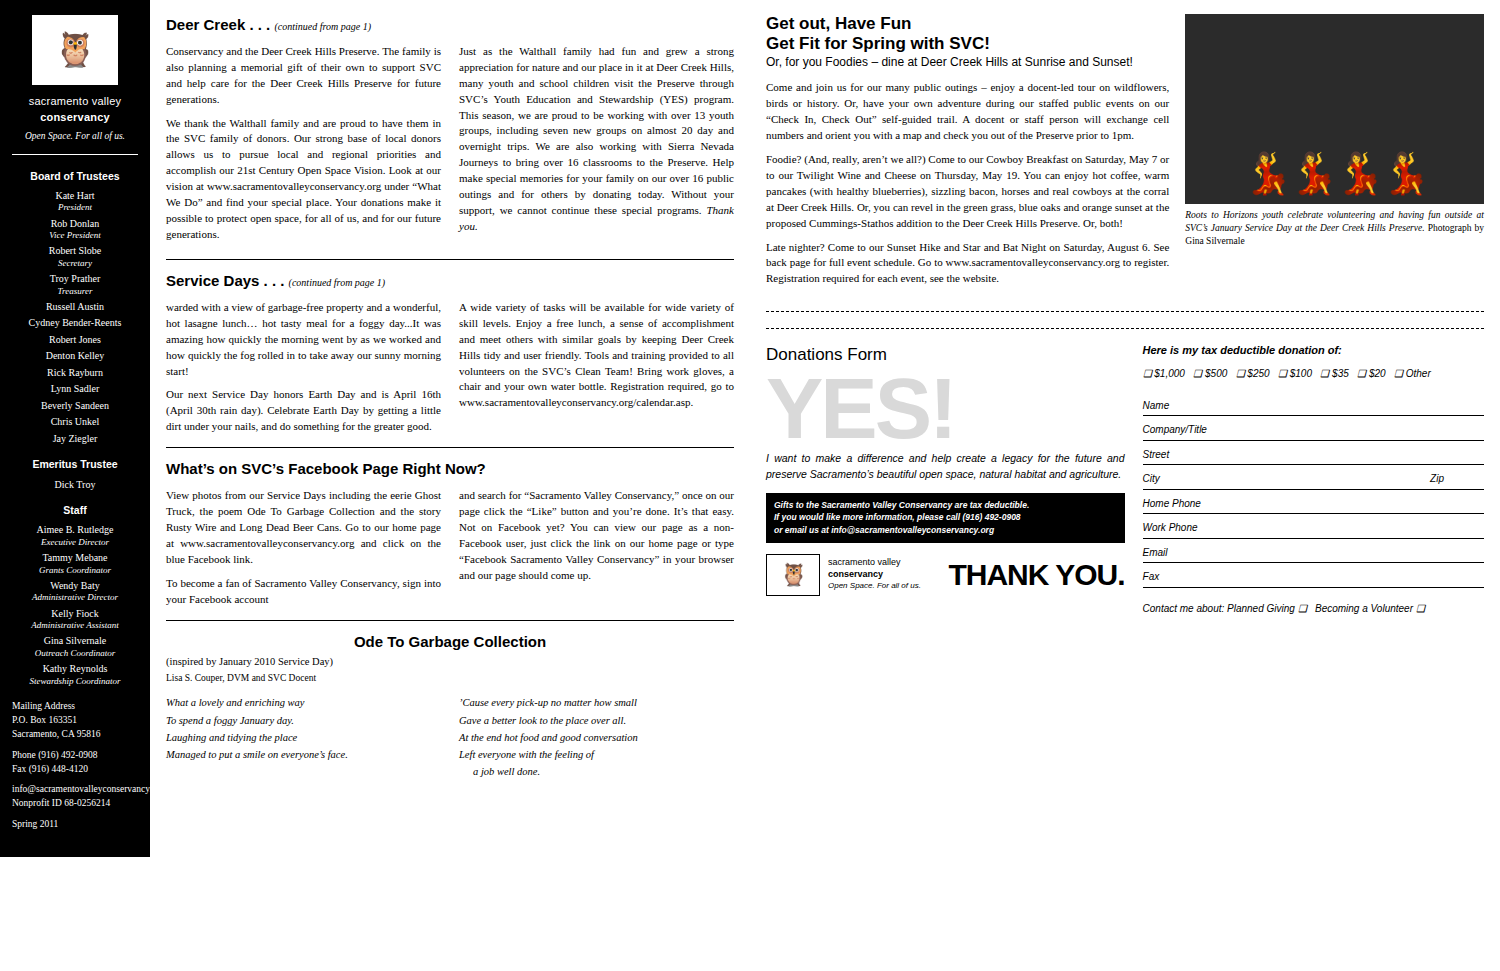🦉
sacramento valleyconservancy
Open Space. For all of us.
Board of Trustees
Kate HartPresident
Rob DonlanVice President
Robert SlobeSecretary
Troy PratherTreasurer
Russell Austin
Cydney Bender-Reents
Robert Jones
Denton Kelley
Rick Rayburn
Lynn Sadler
Beverly Sandeen
Chris Unkel
Jay Ziegler
Emeritus Trustee
Dick Troy
Staff
Aimee B. RutledgeExecutive Director
Tammy MebaneGrants Coordinator
Wendy BatyAdministrative Director
Kelly FiockAdministrative Assistant
Gina SilvernaleOutreach Coordinator
Kathy ReynoldsStewardship Coordinator
Mailing Address
P.O. Box 163351
Sacramento, CA 95816
Phone (916) 492-0908
Fax (916) 448-4120
info@sacramentovalleyconservancy.org
Nonprofit ID 68-0256214
Spring 2011
Deer Creek . . . (continued from page 1)
Conservancy and the Deer Creek Hills Preserve. The family is also planning a memorial gift of their own to support SVC and help care for the Deer Creek Hills Preserve for future generations.
We thank the Walthall family and are proud to have them in the SVC family of donors. Our strong base of local donors allows us to pursue local and regional priorities and accomplish our 21st Century Open Space Vision. Look at our vision at www.sacramentovalleyconservancy.org under “What We Do” and find your special place. Your donations make it possible to protect open space, for all of us, and for our future generations.
Just as the Walthall family had fun and grew a strong appreciation for nature and our place in it at Deer Creek Hills, many youth and school children visit the Preserve through SVC’s Youth Education and Stewardship (YES) program. This season, we are proud to be working with over 13 youth groups, including seven new groups on almost 20 day and overnight trips. We are also working with Sierra Nevada Journeys to bring over 16 classrooms to the Preserve. Help make special memories for your family on our over 16 public outings and for others by donating today. Without your support, we cannot continue these special programs. Thank you.
Service Days . . . (continued from page 1)
warded with a view of garbage-free property and a wonderful, hot lasagne lunch… hot tasty meal for a foggy day...It was amazing how quickly the morning went by as we worked and how quickly the fog rolled in to take away our sunny morning start!
Our next Service Day honors Earth Day and is April 16th (April 30th rain day). Celebrate Earth Day by getting a little dirt under your nails, and do something for the greater good.
A wide variety of tasks will be available for wide variety of skill levels. Enjoy a free lunch, a sense of accomplishment and meet others with similar goals by keeping Deer Creek Hills tidy and user friendly. Tools and training provided to all volunteers on the SVC’s Clean Team! Bring work gloves, a chair and your own water bottle. Registration required, go to www.sacramentovalleyconservancy.org/calendar.asp.
What’s on SVC’s Facebook Page Right Now?
View photos from our Service Days including the eerie Ghost Truck, the poem Ode To Garbage Collection and the story Rusty Wire and Long Dead Beer Cans. Go to our home page at www.sacramentovalleyconservancy.org and click on the blue Facebook link.
To become a fan of Sacramento Valley Conservancy, sign into your Facebook account
and search for “Sacramento Valley Conservancy,” once on our page click the “Like” button and you’re done. It’s that easy. Not on Facebook yet? You can view our page as a non-Facebook user, just click the link on our home page or type “Facebook Sacramento Valley Conservancy” in your browser and our page should come up.
Ode To Garbage Collection
(inspired by January 2010 Service Day)
Lisa S. Couper, DVM and SVC Docent
What a lovely and enriching way
To spend a foggy January day.
Laughing and tidying the place
Managed to put a smile on everyone’s face.
’Cause every pick-up no matter how small
Gave a better look to the place over all.
At the end hot food and good conversation
Left everyone with the feeling of
a job well done.
Get out, Have Fun
Get Fit for Spring with SVC!
Or, for you Foodies – dine at Deer Creek Hills at Sunrise and Sunset!
Come and join us for our many public outings – enjoy a docent-led tour on wildflowers, birds or history. Or, have your own adventure during our staffed public events on our “Check In, Check Out” self-guided trail. A docent or staff person will exchange cell numbers and orient you with a map and check you out of the Preserve prior to 1pm.
Foodie? (And, really, aren’t we all?) Come to our Cowboy Breakfast on Saturday, May 7 or to our Twilight Wine and Cheese on Thursday, May 19. You can enjoy hot coffee, warm pancakes (with healthy blueberries), sizzling bacon, horses and real cowboys at the corral at Deer Creek Hills. Or, you can revel in the green grass, blue oaks and orange sunset at the proposed Cummings-Stathos addition to the Deer Creek Hills Preserve. Or, both!
Late nighter? Come to our Sunset Hike and Star and Bat Night on Saturday, August 6. See back page for full event schedule. Go to www.sacramentovalleyconservancy.org to register. Registration required for each event, see the website.
💃💃💃💃
Roots to Horizons youth celebrate volunteering and having fun outside at SVC’s January Service Day at the Deer Creek Hills Preserve. Photograph by Gina Silvernale
Donations Form
YES!
I want to make a difference and help create a legacy for the future and preserve Sacramento’s beautiful open space, natural habitat and agriculture.
Gifts to the Sacramento Valley Conservancy are tax deductible.
If you would like more information, please call (916) 492-0908
or email us at info@sacramentovalleyconservancy.org
🦉
sacramento valleyconservancy Open Space. For all of us.
THANK YOU.
Here is my tax deductible donation of:
❑ $1,000 ❑ $500 ❑ $250 ❑ $100 ❑ $35 ❑ $20 ❑ Other
Name
Company/Title
Street
CityZip
Home Phone
Work Phone
Email
Fax
Contact me about: Planned Giving ❑ Becoming a Volunteer ❑